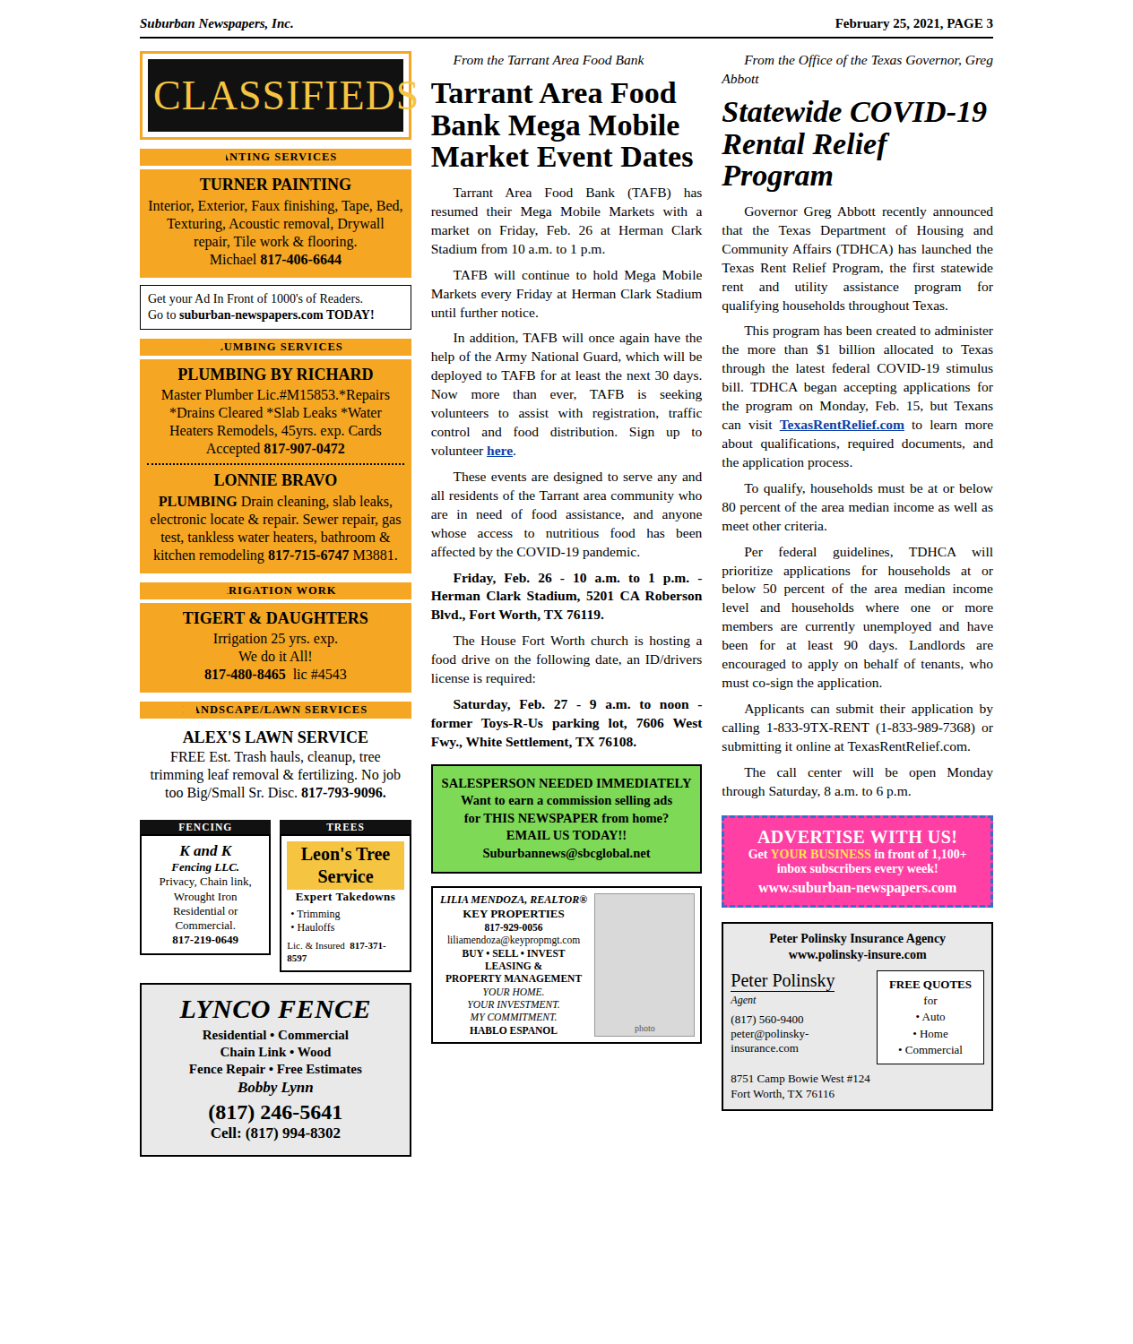Suburban Newspapers, Inc.
February 25, 2021, PAGE 3
CLASSIFIEDS
PANTING SERVICES
TURNER PAINTING Interior, Exterior, Faux finishing, Tape, Bed, Texturing, Acoustic removal, Drywall repair, Tile work & flooring.
Michael 817-406-6644
Get your Ad In Front of 1000's of Readers.
Go to suburban-newspapers.com TODAY!
PLUMBING SERVICES
PLUMBING BY RICHARD Master Plumber Lic.#M15853.*Repairs *Drains Cleared *Slab Leaks *Water Heaters Remodels, 45yrs. exp. Cards Accepted 817-907-0472
LONNIE BRAVO PLUMBING Drain cleaning, slab leaks, electronic locate & repair. Sewer repair, gas test, tankless water heaters, bathroom & kitchen remodeling 817-715-6747 M3881.
IRRIGATION WORK
TIGERT & DAUGHTERS Irrigation 25 yrs. exp.
We do it All!
817-480-8465 lic #4543
LANDSCAPE/LAWN SERVICES
ALEX'S LAWN SERVICE FREE Est. Trash hauls, cleanup, tree trimming leaf removal & fertilizing. No job too Big/Small Sr. Disc. 817-793-9096.
FENCING
K and K
Fencing LLC.
Privacy, Chain link,
Wrought Iron
Residential or
Commercial.
817-219-0649
TREES
Leon's Tree Service Expert Takedowns
• Trimming
• Hauloffs
Lic. & Insured 817-371-8597
LYNCO FENCE
Residential • Commercial
Chain Link • Wood
Fence Repair • Free Estimates
Bobby Lynn
(817) 246-5641
Cell: (817) 994-8302
From the Tarrant Area Food Bank
Tarrant Area Food Bank Mega Mobile Market Event Dates
Tarrant Area Food Bank (TAFB) has resumed their Mega Mobile Markets with a market on Friday, Feb. 26 at Herman Clark Stadium from 10 a.m. to 1 p.m.
TAFB will continue to hold Mega Mobile Markets every Friday at Herman Clark Stadium until further notice.
In addition, TAFB will once again have the help of the Army National Guard, which will be deployed to TAFB for at least the next 30 days. Now more than ever, TAFB is seeking volunteers to assist with registration, traffic control and food distribution. Sign up to volunteer here.
These events are designed to serve any and all residents of the Tarrant area community who are in need of food assistance, and anyone whose access to nutritious food has been affected by the COVID-19 pandemic.
Friday, Feb. 26 - 10 a.m. to 1 p.m. - Herman Clark Stadium, 5201 CA Roberson Blvd., Fort Worth, TX 76119.
The House Fort Worth church is hosting a food drive on the following date, an ID/drivers license is required:
Saturday, Feb. 27 - 9 a.m. to noon - former Toys-R-Us parking lot, 7606 West Fwy., White Settlement, TX 76108.
SALESPERSON NEEDED IMMEDIATELY
Want to earn a commission selling ads
for THIS NEWSPAPER from home?
EMAIL US TODAY!!
Suburbannews@sbcglobal.net
LILIA MENDOZA, REALTOR®
KEY PROPERTIES
817-929-0056
liliamendoza@keypropmgt.com
BUY • SELL • INVEST
LEASING &
PROPERTY MANAGEMENT
YOUR HOME.
YOUR INVESTMENT.
MY COMMITMENT.
HABLO ESPANOL
photo
From the Office of the Texas Governor, Greg Abbott
Statewide COVID-19 Rental Relief Program
Governor Greg Abbott recently announced that the Texas Department of Housing and Community Affairs (TDHCA) has launched the Texas Rent Relief Program, the first statewide rent and utility assistance program for qualifying households throughout Texas.
This program has been created to administer the more than $1 billion allocated to Texas through the latest federal COVID-19 stimulus bill. TDHCA began accepting applications for the program on Monday, Feb. 15, but Texans can visit TexasRentRelief.com to learn more about qualifications, required documents, and the application process.
To qualify, households must be at or below 80 percent of the area median income as well as meet other criteria.
Per federal guidelines, TDHCA will prioritize applications for households at or below 50 percent of the area median income level and households where one or more members are currently unemployed and have been for at least 90 days. Landlords are encouraged to apply on behalf of tenants, who must co-sign the application.
Applicants can submit their application by calling 1-833-9TX-RENT (1-833-989-7368) or submitting it online at TexasRentRelief.com.
The call center will be open Monday through Saturday, 8 a.m. to 6 p.m.
ADVERTISE WITH US!
Get YOUR BUSINESS in front of 1,100+
inbox subscribers every week!
www.suburban-newspapers.com
Peter Polinsky Insurance Agency
www.polinsky-insure.com
Peter Polinsky
Agent
(817) 560-9400
peter@polinsky-insurance.com
FREE QUOTES
for
• Auto
• Home
• Commercial
8751 Camp Bowie West #124
Fort Worth, TX 76116